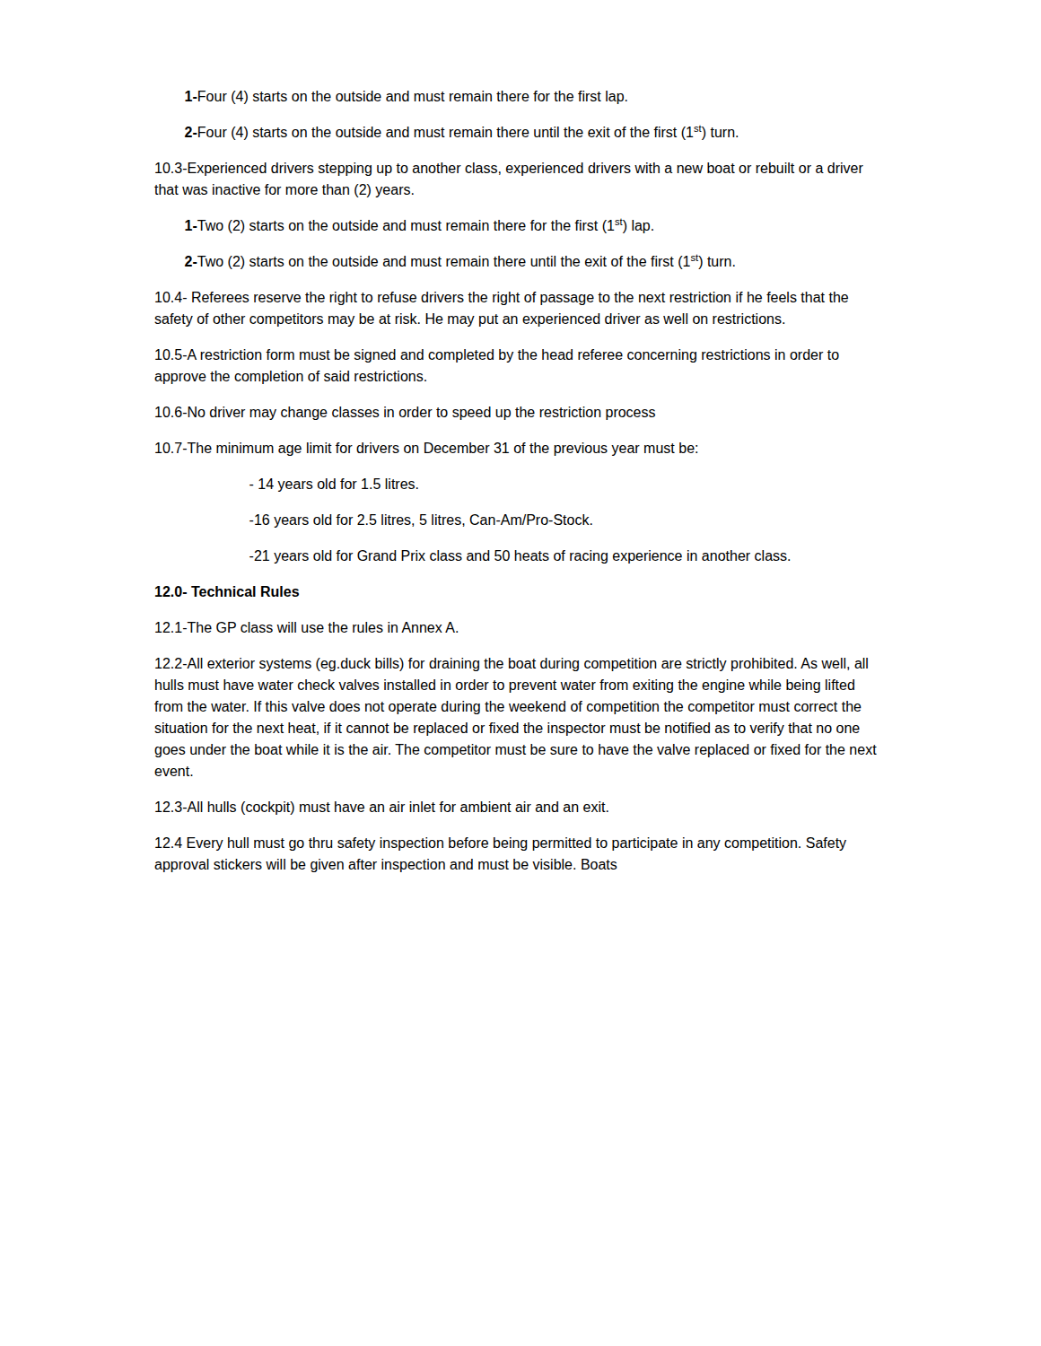1-Four (4) starts on the outside and must remain there for the first lap.
2-Four (4) starts on the outside and must remain there until the exit of the first (1st) turn.
10.3-Experienced drivers stepping up to another class, experienced drivers with a new boat or rebuilt or a driver that was inactive for more than (2) years.
1-Two (2) starts on the outside and must remain there for the first (1st) lap.
2-Two (2) starts on the outside and must remain there until the exit of the first (1st) turn.
10.4- Referees reserve the right to refuse drivers the right of passage to the next restriction if he feels that the safety of other competitors may be at risk. He may put an experienced driver as well on restrictions.
10.5-A restriction form must be signed and completed by the head referee concerning restrictions in order to approve the completion of said restrictions.
10.6-No driver may change classes in order to speed up the restriction process
10.7-The minimum age limit for drivers on December 31 of the previous year must be:
- 14 years old for 1.5 litres.
-16 years old for 2.5 litres, 5 litres, Can-Am/Pro-Stock.
-21 years old for Grand Prix class and 50 heats of racing experience in another class.
12.0- Technical Rules
12.1-The GP class will use the rules in Annex A.
12.2-All exterior systems (eg.duck bills) for draining the boat during competition are strictly prohibited. As well, all hulls must have water check valves installed in order to prevent water from exiting the engine while being lifted from the water. If this valve does not operate during the weekend of competition the competitor must correct the situation for the next heat, if it cannot be replaced or fixed the inspector must be notified as to verify that no one goes under the boat while it is the air. The competitor must be sure to have the valve replaced or fixed for the next event.
12.3-All hulls (cockpit) must have an air inlet for ambient air and an exit.
12.4 Every hull must go thru safety inspection before being permitted to participate in any competition. Safety approval stickers will be given after inspection and must be visible. Boats